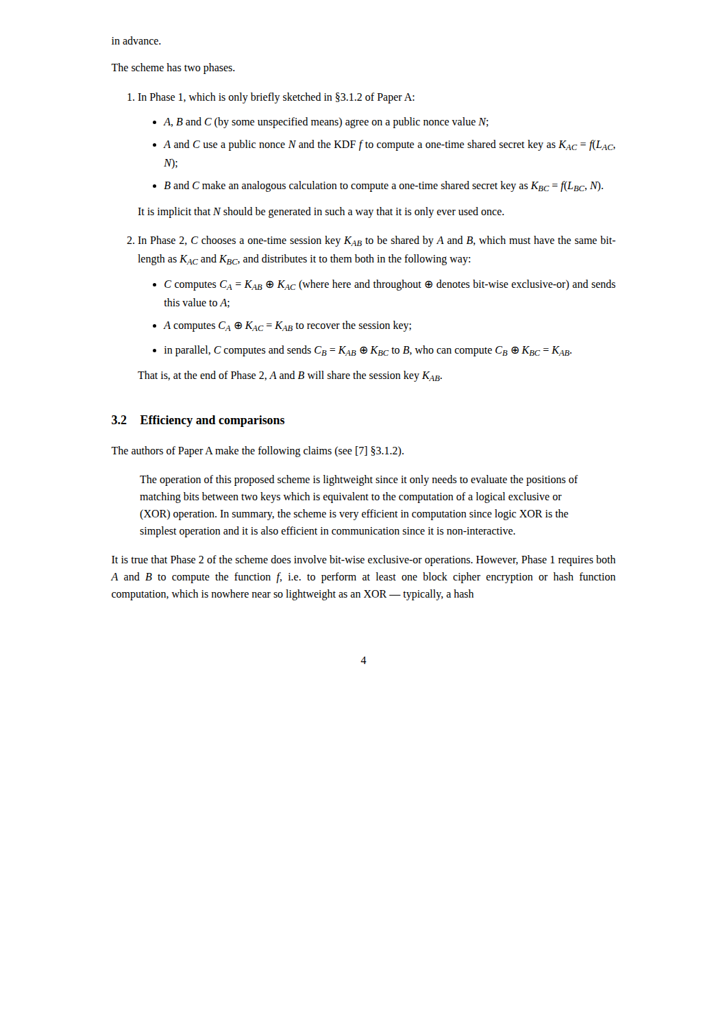in advance.
The scheme has two phases.
In Phase 1, which is only briefly sketched in §3.1.2 of Paper A:
A, B and C (by some unspecified means) agree on a public nonce value N;
A and C use a public nonce N and the KDF f to compute a one-time shared secret key as KAC = f(LAC, N);
B and C make an analogous calculation to compute a one-time shared secret key as KBC = f(LBC, N).
It is implicit that N should be generated in such a way that it is only ever used once.
In Phase 2, C chooses a one-time session key KAB to be shared by A and B, which must have the same bit-length as KAC and KBC, and distributes it to them both in the following way:
C computes CA = KAB ⊕ KAC (where here and throughout ⊕ denotes bit-wise exclusive-or) and sends this value to A;
A computes CA ⊕ KAC = KAB to recover the session key;
in parallel, C computes and sends CB = KAB ⊕ KBC to B, who can compute CB ⊕ KBC = KAB.
That is, at the end of Phase 2, A and B will share the session key KAB.
3.2 Efficiency and comparisons
The authors of Paper A make the following claims (see [7] §3.1.2).
The operation of this proposed scheme is lightweight since it only needs to evaluate the positions of matching bits between two keys which is equivalent to the computation of a logical exclusive or (XOR) operation. In summary, the scheme is very efficient in computation since logic XOR is the simplest operation and it is also efficient in communication since it is non-interactive.
It is true that Phase 2 of the scheme does involve bit-wise exclusive-or operations. However, Phase 1 requires both A and B to compute the function f, i.e. to perform at least one block cipher encryption or hash function computation, which is nowhere near so lightweight as an XOR — typically, a hash
4